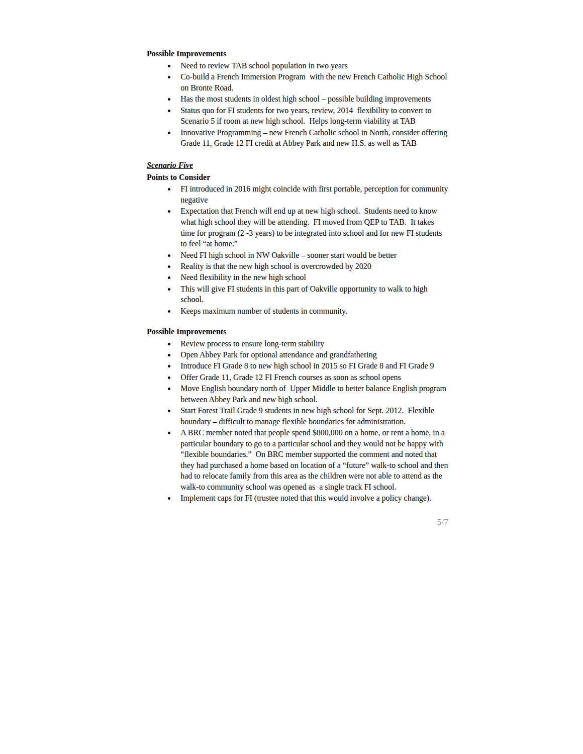Possible Improvements
Need to review TAB school population in two years
Co-build a French Immersion Program with the new French Catholic High School on Bronte Road.
Has the most students in oldest high school – possible building improvements
Status quo for FI students for two years, review, 2014 flexibility to convert to Scenario 5 if room at new high school. Helps long-term viability at TAB
Innovative Programming – new French Catholic school in North, consider offering Grade 11, Grade 12 FI credit at Abbey Park and new H.S. as well as TAB
Scenario Five
Points to Consider
FI introduced in 2016 might coincide with first portable, perception for community negative
Expectation that French will end up at new high school. Students need to know what high school they will be attending. FI moved from QEP to TAB. It takes time for program (2 -3 years) to be integrated into school and for new FI students to feel “at home.”
Need FI high school in NW Oakville – sooner start would be better
Reality is that the new high school is overcrowded by 2020
Need flexibility in the new high school
This will give FI students in this part of Oakville opportunity to walk to high school.
Keeps maximum number of students in community.
Possible Improvements
Review process to ensure long-term stability
Open Abbey Park for optional attendance and grandfathering
Introduce FI Grade 8 to new high school in 2015 so FI Grade 8 and FI Grade 9
Offer Grade 11, Grade 12 FI French courses as soon as school opens
Move English boundary north of Upper Middle to better balance English program between Abbey Park and new high school.
Start Forest Trail Grade 9 students in new high school for Sept. 2012. Flexible boundary – difficult to manage flexible boundaries for administration.
A BRC member noted that people spend $800,000 on a home, or rent a home, in a particular boundary to go to a particular school and they would not be happy with “flexible boundaries.” On BRC member supported the comment and noted that they had purchased a home based on location of a “future” walk-to school and then had to relocate family from this area as the children were not able to attend as the walk-to community school was opened as a single track FI school.
Implement caps for FI (trustee noted that this would involve a policy change).
5/7